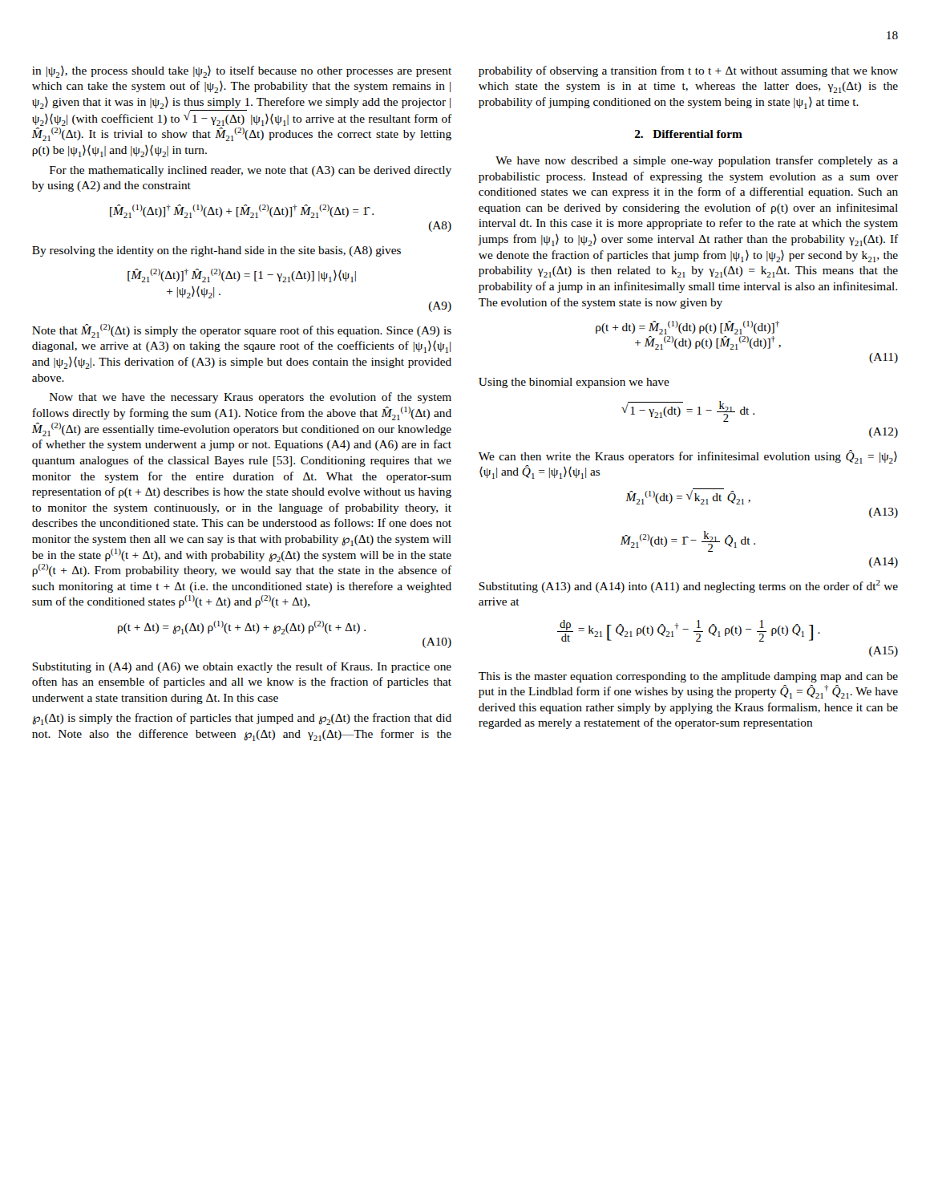18
in |ψ2⟩, the process should take |ψ2⟩ to itself because no other processes are present which can take the system out of |ψ2⟩. The probability that the system remains in |ψ2⟩ given that it was in |ψ2⟩ is thus simply 1. Therefore we simply add the projector |ψ2⟩⟨ψ2| (with coefficient 1) to 1 − γ21(Δt) |ψ1⟩⟨ψ1| to arrive at the resultant form of M̂21(2)(Δt). It is trivial to show that M̂21(2)(Δt) produces the correct state by letting ρ(t) be |ψ1⟩⟨ψ1| and |ψ2⟩⟨ψ2| in turn.
For the mathematically inclined reader, we note that (A3) can be derived directly by using (A2) and the constraint
[M̂21(1)(Δt)]† M̂21(1)(Δt) + [M̂21(2)(Δt)]† M̂21(2)(Δt) = 1̂ . (A8)
By resolving the identity on the right-hand side in the site basis, (A8) gives
[M̂21(2)(Δt)]† M̂21(2)(Δt) = [1 − γ21(Δt)] |ψ1⟩⟨ψ1|
+ |ψ2⟩⟨ψ2| . (A9)
Note that M̂21(2)(Δt) is simply the operator square root of this equation. Since (A9) is diagonal, we arrive at (A3) on taking the sqaure root of the coefficients of |ψ1⟩⟨ψ1| and |ψ2⟩⟨ψ2|. This derivation of (A3) is simple but does contain the insight provided above.
Now that we have the necessary Kraus operators the evolution of the system follows directly by forming the sum (A1). Notice from the above that M̂21(1)(Δt) and M̂21(2)(Δt) are essentially time-evolution operators but conditioned on our knowledge of whether the system underwent a jump or not. Equations (A4) and (A6) are in fact quantum analogues of the classical Bayes rule [53]. Conditioning requires that we monitor the system for the entire duration of Δt. What the operator-sum representation of ρ(t + Δt) describes is how the state should evolve without us having to monitor the system continuously, or in the language of probability theory, it describes the unconditioned state. This can be understood as follows: If one does not monitor the system then all we can say is that with probability ℘1(Δt) the system will be in the state ρ(1)(t + Δt), and with probability ℘2(Δt) the system will be in the state ρ(2)(t + Δt). From probability theory, we would say that the state in the absence of such monitoring at time t + Δt (i.e. the unconditioned state) is therefore a weighted sum of the conditioned states ρ(1)(t + Δt) and ρ(2)(t + Δt),
ρ(t + Δt) = ℘1(Δt) ρ(1)(t + Δt) + ℘2(Δt) ρ(2)(t + Δt) . (A10)
Substituting in (A4) and (A6) we obtain exactly the result of Kraus. In practice one often has an ensemble of particles and all we know is the fraction of particles that underwent a state transition during Δt. In this case
℘1(Δt) is simply the fraction of particles that jumped and ℘2(Δt) the fraction that did not. Note also the difference between ℘1(Δt) and γ21(Δt)—The former is the probability of observing a transition from t to t + Δt without assuming that we know which state the system is in at time t, whereas the latter does, γ21(Δt) is the probability of jumping conditioned on the system being in state |ψ1⟩ at time t.
2. Differential form
We have now described a simple one-way population transfer completely as a probabilistic process. Instead of expressing the system evolution as a sum over conditioned states we can express it in the form of a differential equation. Such an equation can be derived by considering the evolution of ρ(t) over an infinitesimal interval dt. In this case it is more appropriate to refer to the rate at which the system jumps from |ψ1⟩ to |ψ2⟩ over some interval Δt rather than the probability γ21(Δt). If we denote the fraction of particles that jump from |ψ1⟩ to |ψ2⟩ per second by k21, the probability γ21(Δt) is then related to k21 by γ21(Δt) = k21Δt. This means that the probability of a jump in an infinitesimally small time interval is also an infinitesimal. The evolution of the system state is now given by
ρ(t + dt) = M̂21(1)(dt) ρ(t) [M̂21(1)(dt)]†
+ M̂21(2)(dt) ρ(t) [M̂21(2)(dt)]† , (A11)
Using the binomial expansion we have
1 − γ21(dt) = 1 − k212 dt . (A12)
We can then write the Kraus operators for infinitesimal evolution using Q̂21 = |ψ2⟩⟨ψ1| and Q̂1 = |ψ1⟩⟨ψ1| as
M̂21(1)(dt) = k21 dt Q̂21 , (A13)
M̂21(2)(dt) = 1̂ − k212 Q̂1 dt . (A14)
Substituting (A13) and (A14) into (A11) and neglecting terms on the order of dt2 we arrive at
dρ dt = k21 [ Q̂21 ρ(t) Q̂21† − 12 Q̂1 ρ(t) − 12 ρ(t) Q̂1 ] . (A15)
This is the master equation corresponding to the amplitude damping map and can be put in the Lindblad form if one wishes by using the property Q̂1 = Q̂21† Q̂21. We have derived this equation rather simply by applying the Kraus formalism, hence it can be regarded as merely a restatement of the operator-sum representation